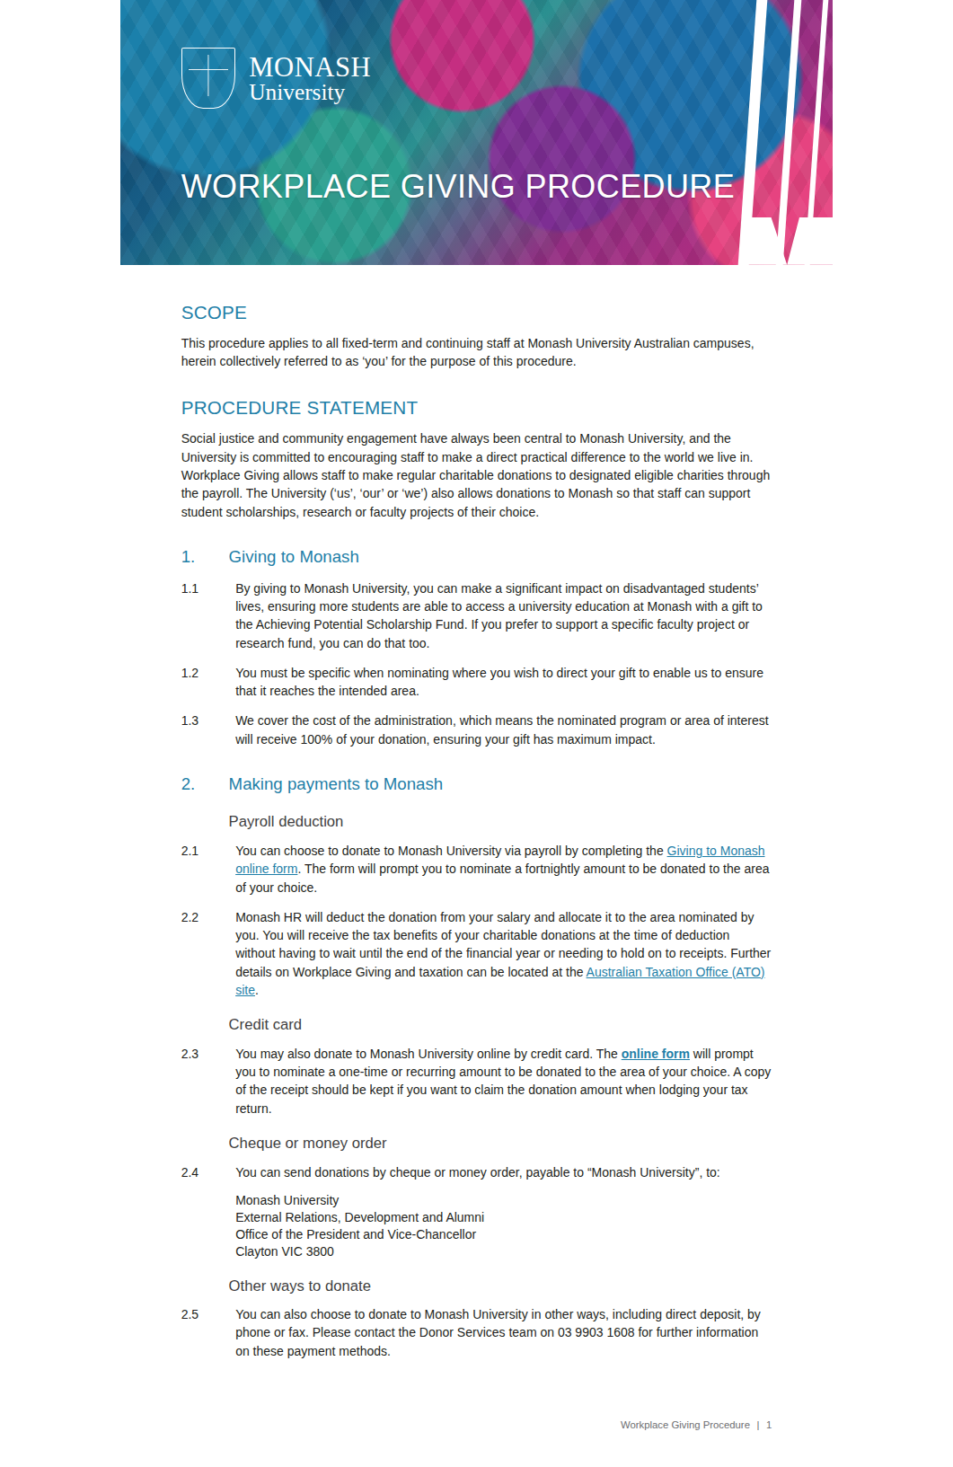MONASH University
WORKPLACE GIVING PROCEDURE
SCOPE
This procedure applies to all fixed-term and continuing staff at Monash University Australian campuses, herein collectively referred to as ‘you’ for the purpose of this procedure.
PROCEDURE STATEMENT
Social justice and community engagement have always been central to Monash University, and the University is committed to encouraging staff to make a direct practical difference to the world we live in. Workplace Giving allows staff to make regular charitable donations to designated eligible charities through the payroll. The University (‘us’, ‘our’ or ‘we’) also allows donations to Monash so that staff can support student scholarships, research or faculty projects of their choice.
1.
Giving to Monash
1.1
By giving to Monash University, you can make a significant impact on disadvantaged students’ lives, ensuring more students are able to access a university education at Monash with a gift to the Achieving Potential Scholarship Fund. If you prefer to support a specific faculty project or research fund, you can do that too.
1.2
You must be specific when nominating where you wish to direct your gift to enable us to ensure that it reaches the intended area.
1.3
We cover the cost of the administration, which means the nominated program or area of interest will receive 100% of your donation, ensuring your gift has maximum impact.
2.
Making payments to Monash
Payroll deduction
2.1
You can choose to donate to Monash University via payroll by completing the Giving to Monash online form. The form will prompt you to nominate a fortnightly amount to be donated to the area of your choice.
2.2
Monash HR will deduct the donation from your salary and allocate it to the area nominated by you. You will receive the tax benefits of your charitable donations at the time of deduction without having to wait until the end of the financial year or needing to hold on to receipts. Further details on Workplace Giving and taxation can be located at the Australian Taxation Office (ATO) site.
Credit card
2.3
You may also donate to Monash University online by credit card. The online form will prompt you to nominate a one-time or recurring amount to be donated to the area of your choice. A copy of the receipt should be kept if you want to claim the donation amount when lodging your tax return.
Cheque or money order
2.4
You can send donations by cheque or money order, payable to “Monash University”, to:
Monash University
External Relations, Development and Alumni
Office of the President and Vice-Chancellor
Clayton VIC 3800
Other ways to donate
2.5
You can also choose to donate to Monash University in other ways, including direct deposit, by phone or fax. Please contact the Donor Services team on 03 9903 1608 for further information on these payment methods.
Workplace Giving Procedure|1